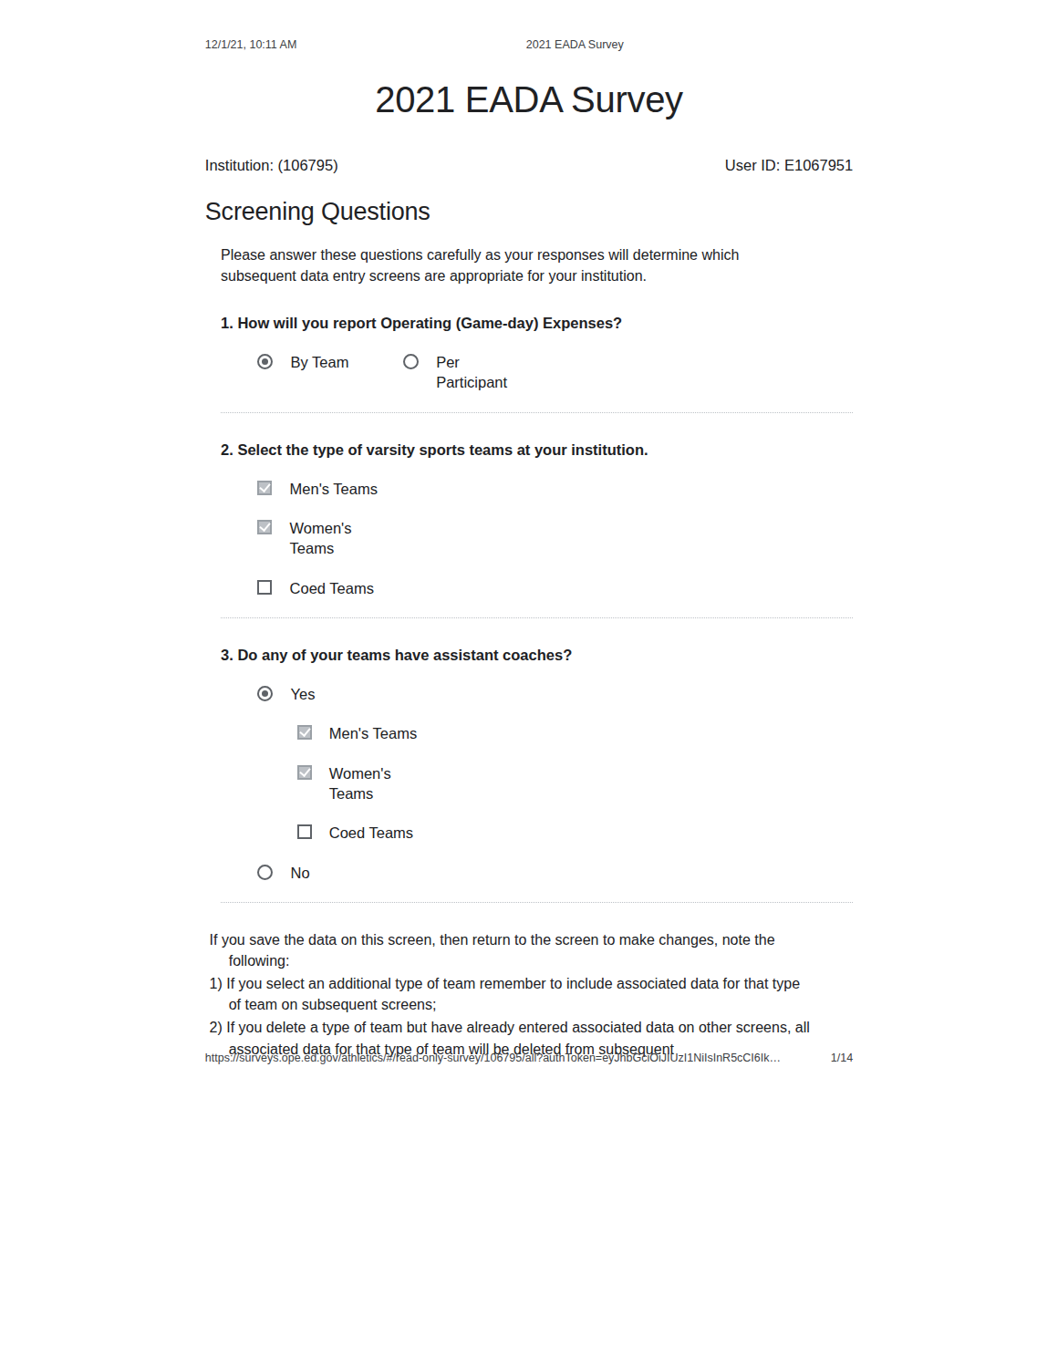12/1/21, 10:11 AM
2021 EADA Survey
2021 EADA Survey
Institution: (106795)
User ID: E1067951
Screening Questions
Please answer these questions carefully as your responses will determine which subsequent data entry screens are appropriate for your institution.
1. How will you report Operating (Game-day) Expenses?
By Team
Per
Participant
2. Select the type of varsity sports teams at your institution.
Men's Teams
Women's
Teams
Coed Teams
3. Do any of your teams have assistant coaches?
Yes
Men's Teams
Women's
Teams
Coed Teams
No
If you save the data on this screen, then return to the screen to make changes, note the following:
1) If you select an additional type of team remember to include associated data for that type of team on subsequent screens;
2) If you delete a type of team but have already entered associated data on other screens, all associated data for that type of team will be deleted from subsequent
https://surveys.ope.ed.gov/athletics/#/read-only-survey/106795/all?authToken=eyJhbGciOiJIUzI1NiIsInR5cCI6IkpXVCJ9.eyJ1bmlxdWVfbmFtZSI6Ik…
1/14